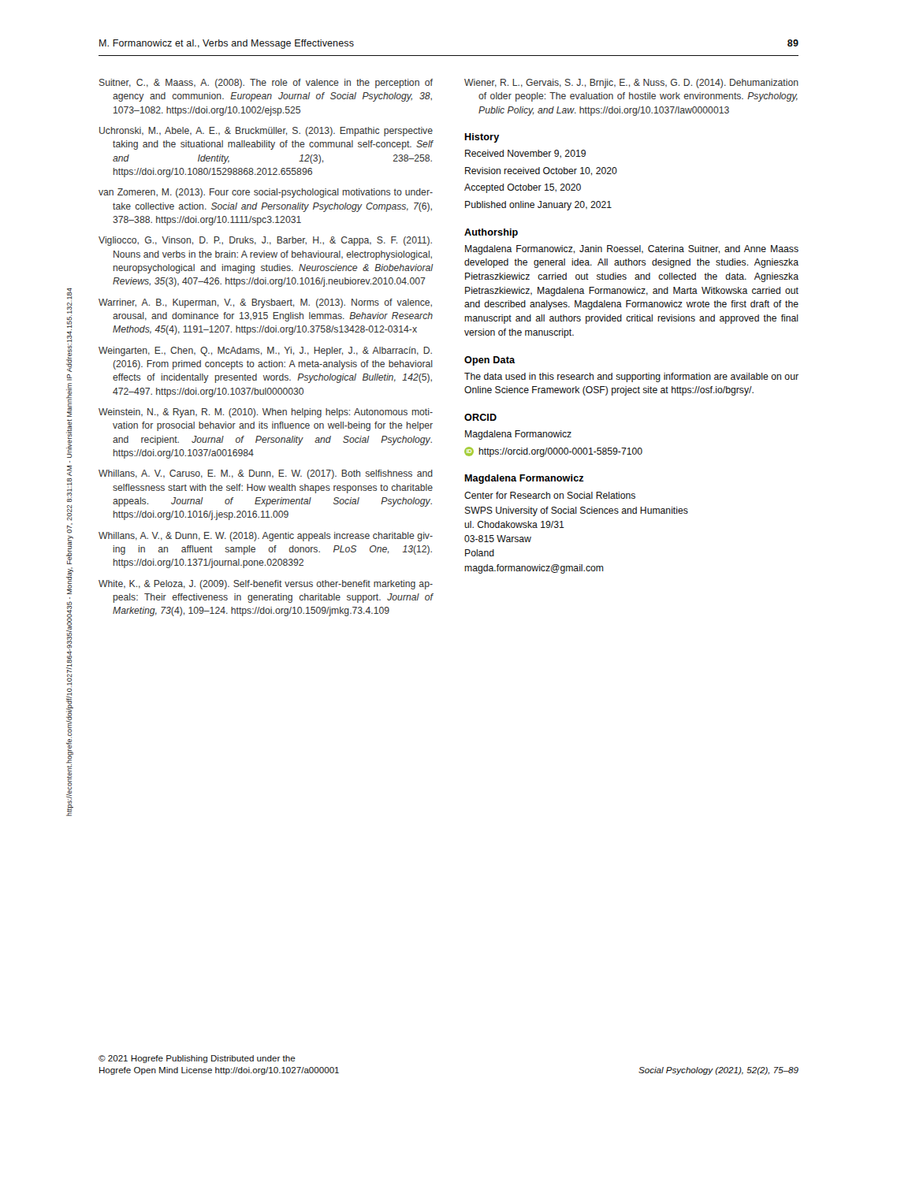https://econtent.hogrefe.com/doi/pdf/10.1027/1864-9335/a000435 - Monday, February 07, 2022 8:31:18 AM - Universitaet Mannheim IP Address:134.155.132.184
M. Formanowicz et al., Verbs and Message Effectiveness
89
Suitner, C., & Maass, A. (2008). The role of valence in the perception of agency and communion. European Journal of Social Psychology, 38, 1073–1082. https://doi.org/10.1002/ejsp.525
Uchronski, M., Abele, A. E., & Bruckmüller, S. (2013). Empathic perspective taking and the situational malleability of the communal self-concept. Self and Identity, 12(3), 238–258. https://doi.org/10.1080/15298868.2012.655896
van Zomeren, M. (2013). Four core social-psychological motivations to undertake collective action. Social and Personality Psychology Compass, 7(6), 378–388. https://doi.org/10.1111/spc3.12031
Vigliocco, G., Vinson, D. P., Druks, J., Barber, H., & Cappa, S. F. (2011). Nouns and verbs in the brain: A review of behavioural, electrophysiological, neuropsychological and imaging studies. Neuroscience & Biobehavioral Reviews, 35(3), 407–426. https://doi.org/10.1016/j.neubiorev.2010.04.007
Warriner, A. B., Kuperman, V., & Brysbaert, M. (2013). Norms of valence, arousal, and dominance for 13,915 English lemmas. Behavior Research Methods, 45(4), 1191–1207. https://doi.org/10.3758/s13428-012-0314-x
Weingarten, E., Chen, Q., McAdams, M., Yi, J., Hepler, J., & Albarracín, D. (2016). From primed concepts to action: A meta-analysis of the behavioral effects of incidentally presented words. Psychological Bulletin, 142(5), 472–497. https://doi.org/10.1037/bul0000030
Weinstein, N., & Ryan, R. M. (2010). When helping helps: Autonomous motivation for prosocial behavior and its influence on well-being for the helper and recipient. Journal of Personality and Social Psychology. https://doi.org/10.1037/a0016984
Whillans, A. V., Caruso, E. M., & Dunn, E. W. (2017). Both selfishness and selflessness start with the self: How wealth shapes responses to charitable appeals. Journal of Experimental Social Psychology. https://doi.org/10.1016/j.jesp.2016.11.009
Whillans, A. V., & Dunn, E. W. (2018). Agentic appeals increase charitable giving in an affluent sample of donors. PLoS One, 13(12). https://doi.org/10.1371/journal.pone.0208392
White, K., & Peloza, J. (2009). Self-benefit versus other-benefit marketing appeals: Their effectiveness in generating charitable support. Journal of Marketing, 73(4), 109–124. https://doi.org/10.1509/jmkg.73.4.109
Wiener, R. L., Gervais, S. J., Brnjic, E., & Nuss, G. D. (2014). Dehumanization of older people: The evaluation of hostile work environments. Psychology, Public Policy, and Law. https://doi.org/10.1037/law0000013
History
Received November 9, 2019
Revision received October 10, 2020
Accepted October 15, 2020
Published online January 20, 2021
Authorship
Magdalena Formanowicz, Janin Roessel, Caterina Suitner, and Anne Maass developed the general idea. All authors designed the studies. Agnieszka Pietraszkiewicz carried out studies and collected the data. Agnieszka Pietraszkiewicz, Magdalena Formanowicz, and Marta Witkowska carried out and described analyses. Magdalena Formanowicz wrote the first draft of the manuscript and all authors provided critical revisions and approved the final version of the manuscript.
Open Data
The data used in this research and supporting information are available on our Online Science Framework (OSF) project site at https://osf.io/bgrsy/.
ORCID
Magdalena Formanowicz
https://orcid.org/0000-0001-5859-7100
Magdalena Formanowicz
Center for Research on Social Relations
SWPS University of Social Sciences and Humanities
ul. Chodakowska 19/31
03-815 Warsaw
Poland
magda.formanowicz@gmail.com
© 2021 Hogrefe Publishing Distributed under the
Hogrefe Open Mind License http://doi.org/10.1027/a000001
Social Psychology (2021), 52(2), 75–89